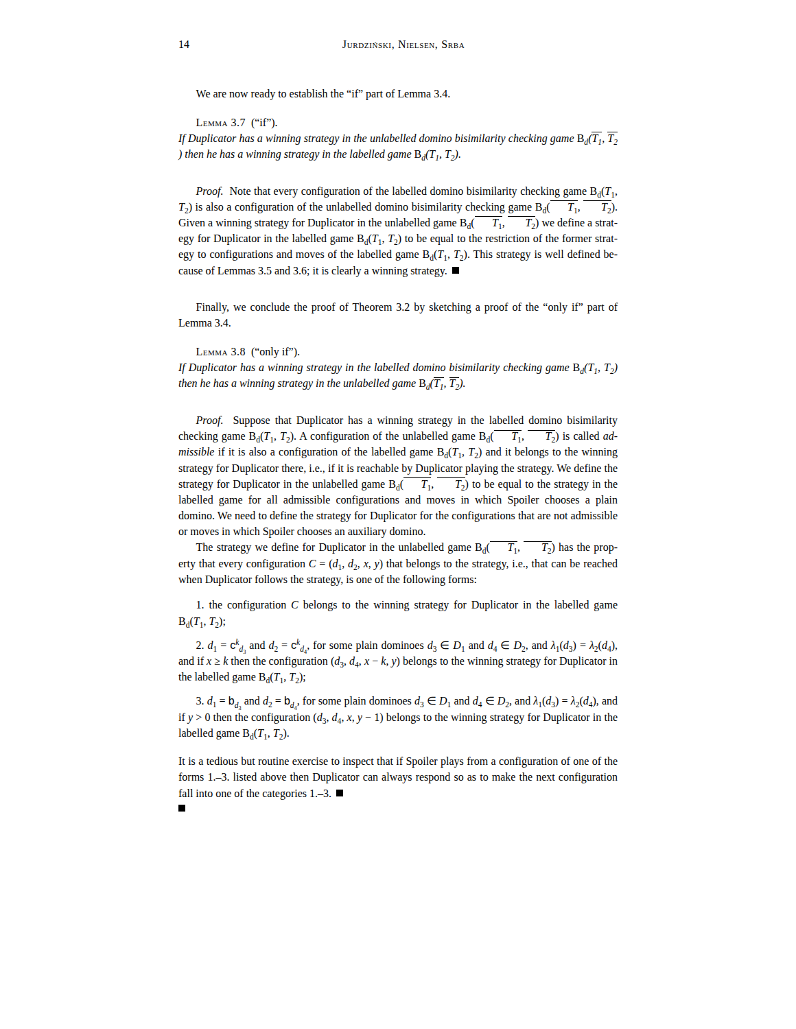14 Jurdziński, Nielsen, Srba
We are now ready to establish the “if” part of Lemma 3.4.
Lemma 3.7 (“if”).
If Duplicator has a winning strategy in the unlabelled domino bisimilarity checking game Bd(T1, T2) then he has a winning strategy in the labelled game Bd(T1, T2).
Proof. Note that every configuration of the labelled domino bisimilarity checking game Bd(T1, T2) is also a configuration of the unlabelled domino bisimilarity checking game Bd(T1, T2). Given a winning strategy for Duplicator in the unlabelled game Bd(T1, T2) we define a strategy for Duplicator in the labelled game Bd(T1, T2) to be equal to the restriction of the former strategy to configurations and moves of the labelled game Bd(T1, T2). This strategy is well defined because of Lemmas 3.5 and 3.6; it is clearly a winning strategy.
Finally, we conclude the proof of Theorem 3.2 by sketching a proof of the “only if” part of Lemma 3.4.
Lemma 3.8 (“only if”).
If Duplicator has a winning strategy in the labelled domino bisimilarity checking game Bd(T1, T2) then he has a winning strategy in the unlabelled game Bd(T1, T2).
Proof. Suppose that Duplicator has a winning strategy in the labelled domino bisimilarity checking game Bd(T1, T2). A configuration of the unlabelled game Bd(T1, T2) is called admissible if it is also a configuration of the labelled game Bd(T1, T2) and it belongs to the winning strategy for Duplicator there, i.e., if it is reachable by Duplicator playing the strategy. We define the strategy for Duplicator in the unlabelled game Bd(T1, T2) to be equal to the strategy in the labelled game for all admissible configurations and moves in which Spoiler chooses a plain domino. We need to define the strategy for Duplicator for the configurations that are not admissible or moves in which Spoiler chooses an auxiliary domino.
The strategy we define for Duplicator in the unlabelled game Bd(T1, T2) has the property that every configuration C = (d1, d2, x, y) that belongs to the strategy, i.e., that can be reached when Duplicator follows the strategy, is one of the following forms:
1. the configuration C belongs to the winning strategy for Duplicator in the labelled game Bd(T1, T2);
2. d1 = ckd3 and d2 = ckd4, for some plain dominoes d3 ∈ D1 and d4 ∈ D2, and λ1(d3) = λ2(d4), and if x ≥ k then the configuration (d3, d4, x − k, y) belongs to the winning strategy for Duplicator in the labelled game Bd(T1, T2);
3. d1 = bd3 and d2 = bd4, for some plain dominoes d3 ∈ D1 and d4 ∈ D2, and λ1(d3) = λ2(d4), and if y > 0 then the configuration (d3, d4, x, y − 1) belongs to the winning strategy for Duplicator in the labelled game Bd(T1, T2).
It is a tedious but routine exercise to inspect that if Spoiler plays from a configuration of one of the forms 1.–3. listed above then Duplicator can always respond so as to make the next configuration fall into one of the categories 1.–3.